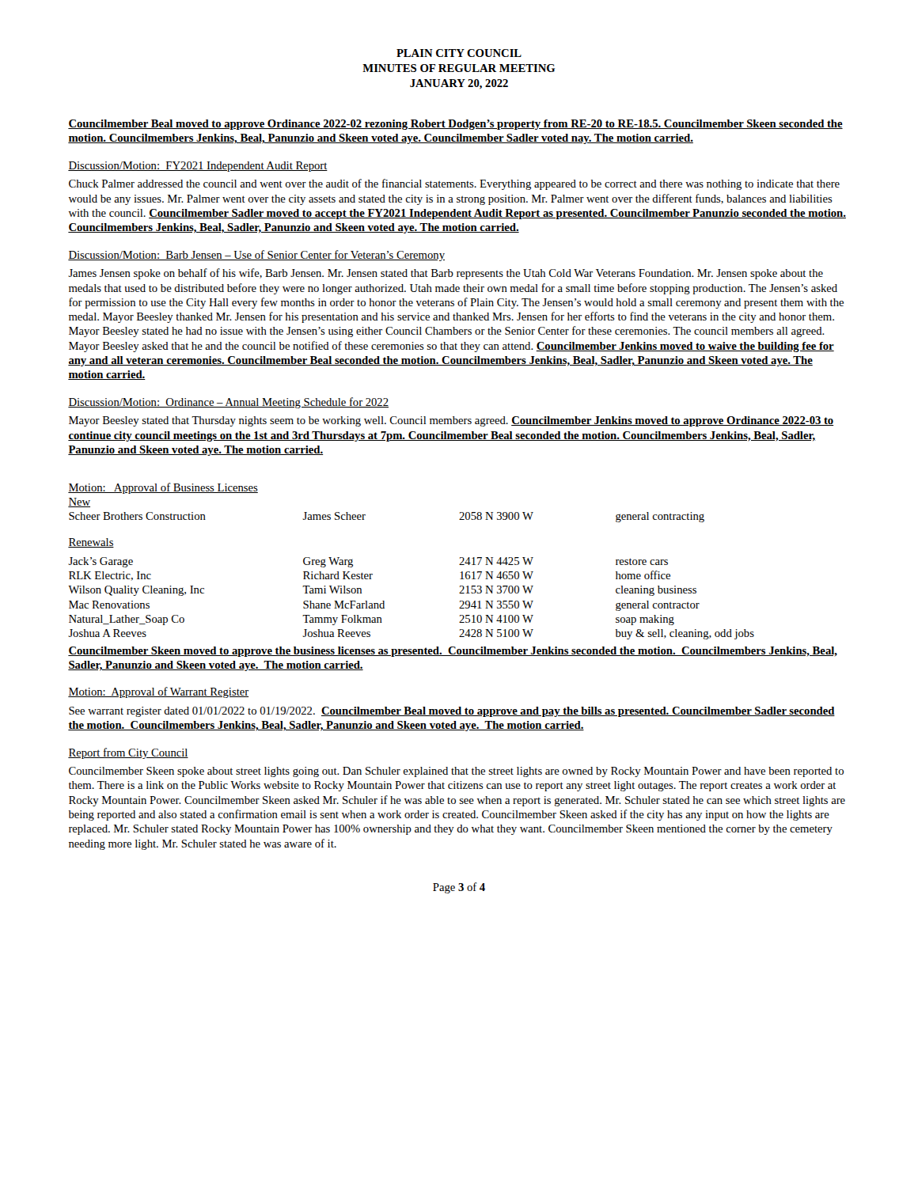PLAIN CITY COUNCIL
MINUTES OF REGULAR MEETING
JANUARY 20, 2022
Councilmember Beal moved to approve Ordinance 2022-02 rezoning Robert Dodgen’s property from RE-20 to RE-18.5. Councilmember Skeen seconded the motion. Councilmembers Jenkins, Beal, Panunzio and Skeen voted aye. Councilmember Sadler voted nay. The motion carried.
Discussion/Motion: FY2021 Independent Audit Report
Chuck Palmer addressed the council and went over the audit of the financial statements. Everything appeared to be correct and there was nothing to indicate that there would be any issues. Mr. Palmer went over the city assets and stated the city is in a strong position. Mr. Palmer went over the different funds, balances and liabilities with the council. Councilmember Sadler moved to accept the FY2021 Independent Audit Report as presented. Councilmember Panunzio seconded the motion. Councilmembers Jenkins, Beal, Sadler, Panunzio and Skeen voted aye. The motion carried.
Discussion/Motion: Barb Jensen – Use of Senior Center for Veteran’s Ceremony
James Jensen spoke on behalf of his wife, Barb Jensen. Mr. Jensen stated that Barb represents the Utah Cold War Veterans Foundation. Mr. Jensen spoke about the medals that used to be distributed before they were no longer authorized. Utah made their own medal for a small time before stopping production. The Jensen’s asked for permission to use the City Hall every few months in order to honor the veterans of Plain City. The Jensen’s would hold a small ceremony and present them with the medal. Mayor Beesley thanked Mr. Jensen for his presentation and his service and thanked Mrs. Jensen for her efforts to find the veterans in the city and honor them. Mayor Beesley stated he had no issue with the Jensen’s using either Council Chambers or the Senior Center for these ceremonies. The council members all agreed. Mayor Beesley asked that he and the council be notified of these ceremonies so that they can attend. Councilmember Jenkins moved to waive the building fee for any and all veteran ceremonies. Councilmember Beal seconded the motion. Councilmembers Jenkins, Beal, Sadler, Panunzio and Skeen voted aye. The motion carried.
Discussion/Motion: Ordinance – Annual Meeting Schedule for 2022
Mayor Beesley stated that Thursday nights seem to be working well. Council members agreed. Councilmember Jenkins moved to approve Ordinance 2022-03 to continue city council meetings on the 1st and 3rd Thursdays at 7pm. Councilmember Beal seconded the motion. Councilmembers Jenkins, Beal, Sadler, Panunzio and Skeen voted aye. The motion carried.
Motion: Approval of Business Licenses
New
| Scheer Brothers Construction | James Scheer | 2058 N 3900 W | general contracting |
Renewals
| Jack’s Garage | Greg Warg | 2417 N 4425 W | restore cars |
| RLK Electric, Inc | Richard Kester | 1617 N 4650 W | home office |
| Wilson Quality Cleaning, Inc | Tami Wilson | 2153 N 3700 W | cleaning business |
| Mac Renovations | Shane McFarland | 2941 N 3550 W | general contractor |
| Natural_Lather_Soap Co | Tammy Folkman | 2510 N 4100 W | soap making |
| Joshua A Reeves | Joshua Reeves | 2428 N 5100 W | buy & sell, cleaning, odd jobs |
Councilmember Skeen moved to approve the business licenses as presented. Councilmember Jenkins seconded the motion. Councilmembers Jenkins, Beal, Sadler, Panunzio and Skeen voted aye. The motion carried.
Motion: Approval of Warrant Register
See warrant register dated 01/01/2022 to 01/19/2022. Councilmember Beal moved to approve and pay the bills as presented. Councilmember Sadler seconded the motion. Councilmembers Jenkins, Beal, Sadler, Panunzio and Skeen voted aye. The motion carried.
Report from City Council
Councilmember Skeen spoke about street lights going out. Dan Schuler explained that the street lights are owned by Rocky Mountain Power and have been reported to them. There is a link on the Public Works website to Rocky Mountain Power that citizens can use to report any street light outages. The report creates a work order at Rocky Mountain Power. Councilmember Skeen asked Mr. Schuler if he was able to see when a report is generated. Mr. Schuler stated he can see which street lights are being reported and also stated a confirmation email is sent when a work order is created. Councilmember Skeen asked if the city has any input on how the lights are replaced. Mr. Schuler stated Rocky Mountain Power has 100% ownership and they do what they want. Councilmember Skeen mentioned the corner by the cemetery needing more light. Mr. Schuler stated he was aware of it.
Page 3 of 4